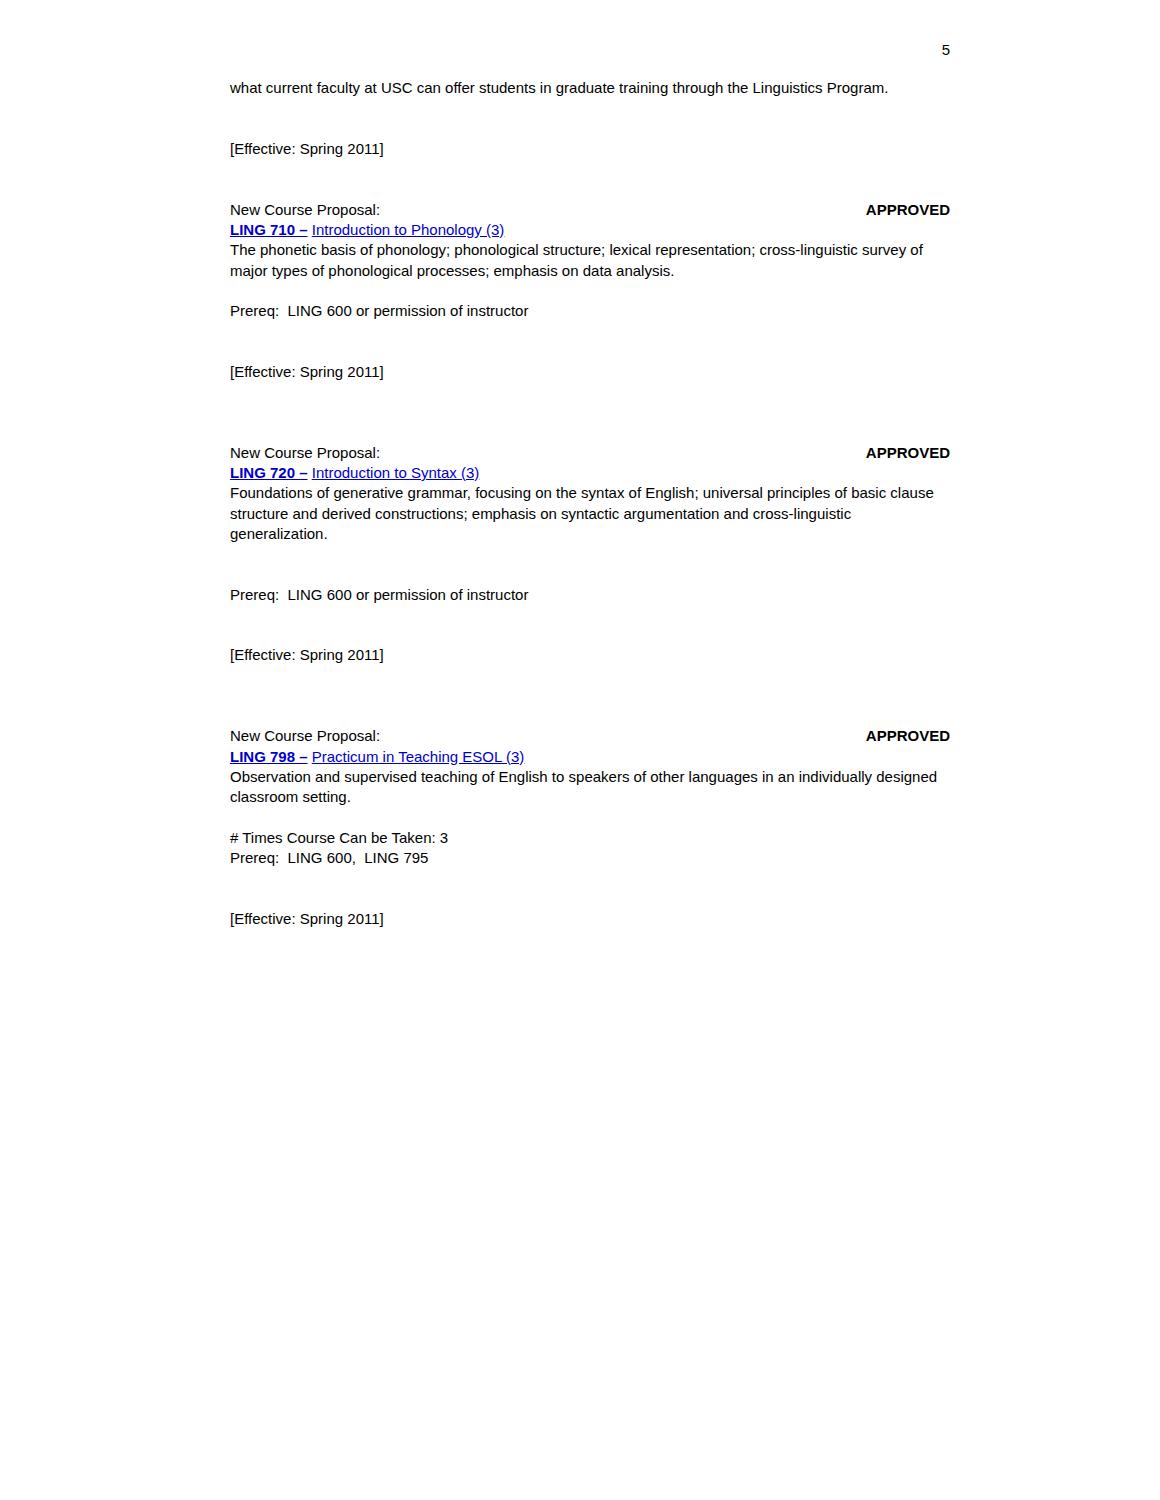5
what current faculty at USC can offer students in graduate training through the Linguistics Program.
[Effective: Spring 2011]
New Course Proposal: APPROVED
LING 710 – Introduction to Phonology (3)
The phonetic basis of phonology; phonological structure; lexical representation; cross-linguistic survey of major types of phonological processes; emphasis on data analysis.
Prereq: LING 600 or permission of instructor
[Effective: Spring 2011]
New Course Proposal: APPROVED
LING 720 – Introduction to Syntax (3)
Foundations of generative grammar, focusing on the syntax of English; universal principles of basic clause structure and derived constructions; emphasis on syntactic argumentation and cross-linguistic generalization.
Prereq: LING 600 or permission of instructor
[Effective: Spring 2011]
New Course Proposal: APPROVED
LING 798 – Practicum in Teaching ESOL (3)
Observation and supervised teaching of English to speakers of other languages in an individually designed classroom setting.
# Times Course Can be Taken: 3
Prereq: LING 600, LING 795
[Effective: Spring 2011]